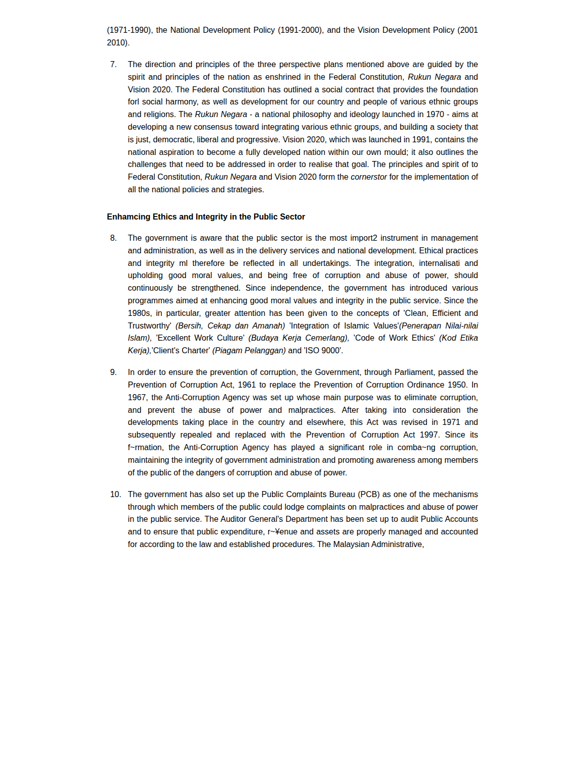(1971-1990), the National Development Policy (1991-2000), and the Vision Development Policy (2001 2010).
The direction and principles of the three perspective plans mentioned above are guided by the spirit and principles of the nation as enshrined in the Federal Constitution, Rukun Negara and Vision 2020. The Federal Constitution has outlined a social contract that provides the foundation forl social harmony, as well as development for our country and people of various ethnic groups and religions. The Rukun Negara - a national philosophy and ideology launched in 1970 - aims at developing a new consensus toward integrating various ethnic groups, and building a society that is just, democratic, liberal and progressive. Vision 2020, which was launched in 1991, contains the national aspiration to become a fully developed nation within our own mould; it also outlines the challenges that need to be addressed in order to realise that goal. The principles and spirit of to Federal Constitution, Rukun Negara and Vision 2020 form the cornerstor for the implementation of all the national policies and strategies.
Enhamcing Ethics and Integrity in the Public Sector
The government is aware that the public sector is the most import2 instrument in management and administration, as well as in the delivery services and national development. Ethical practices and integrity ml therefore be reflected in all undertakings. The integration, internalisati and upholding good moral values, and being free of corruption and abuse of power, should continuously be strengthened. Since independence, the government has introduced various programmes aimed at enhancing good moral values and integrity in the public service. Since the 1980s, in particular, greater attention has been given to the concepts of 'Clean, Efficient and Trustworthy' (Bersih, Cekap dan Amanah) 'Integration of Islamic Values'(Penerapan Nilai-nilai Islam), 'Excellent Work Culture' (Budaya Kerja Cemerlang), 'Code of Work Ethics' (Kod Etika Kerja),'Client's Charter' (Piagam Pelanggan) and 'ISO 9000'.
In order to ensure the prevention of corruption, the Government, through Parliament, passed the Prevention of Corruption Act, 1961 to replace the Prevention of Corruption Ordinance 1950. In 1967, the Anti-Corruption Agency was set up whose main purpose was to eliminate corruption, and prevent the abuse of power and malpractices. After taking into consideration the developments taking place in the country and elsewhere, this Act was revised in 1971 and subsequently repealed and replaced with the Prevention of Corruption Act 1997. Since its f~rmation, the Anti-Corruption Agency has played a significant role in comba~ng corruption, maintaining the integrity of government administration and promoting awareness among members of the public of the dangers of corruption and abuse of power.
The government has also set up the Public Complaints Bureau (PCB) as one of the mechanisms through which members of the public could lodge complaints on malpractices and abuse of power in the public service. The Auditor General's Department has been set up to audit Public Accounts and to ensure that public expenditure, r~¥enue and assets are properly managed and accounted for according to the law and established procedures. The Malaysian Administrative,